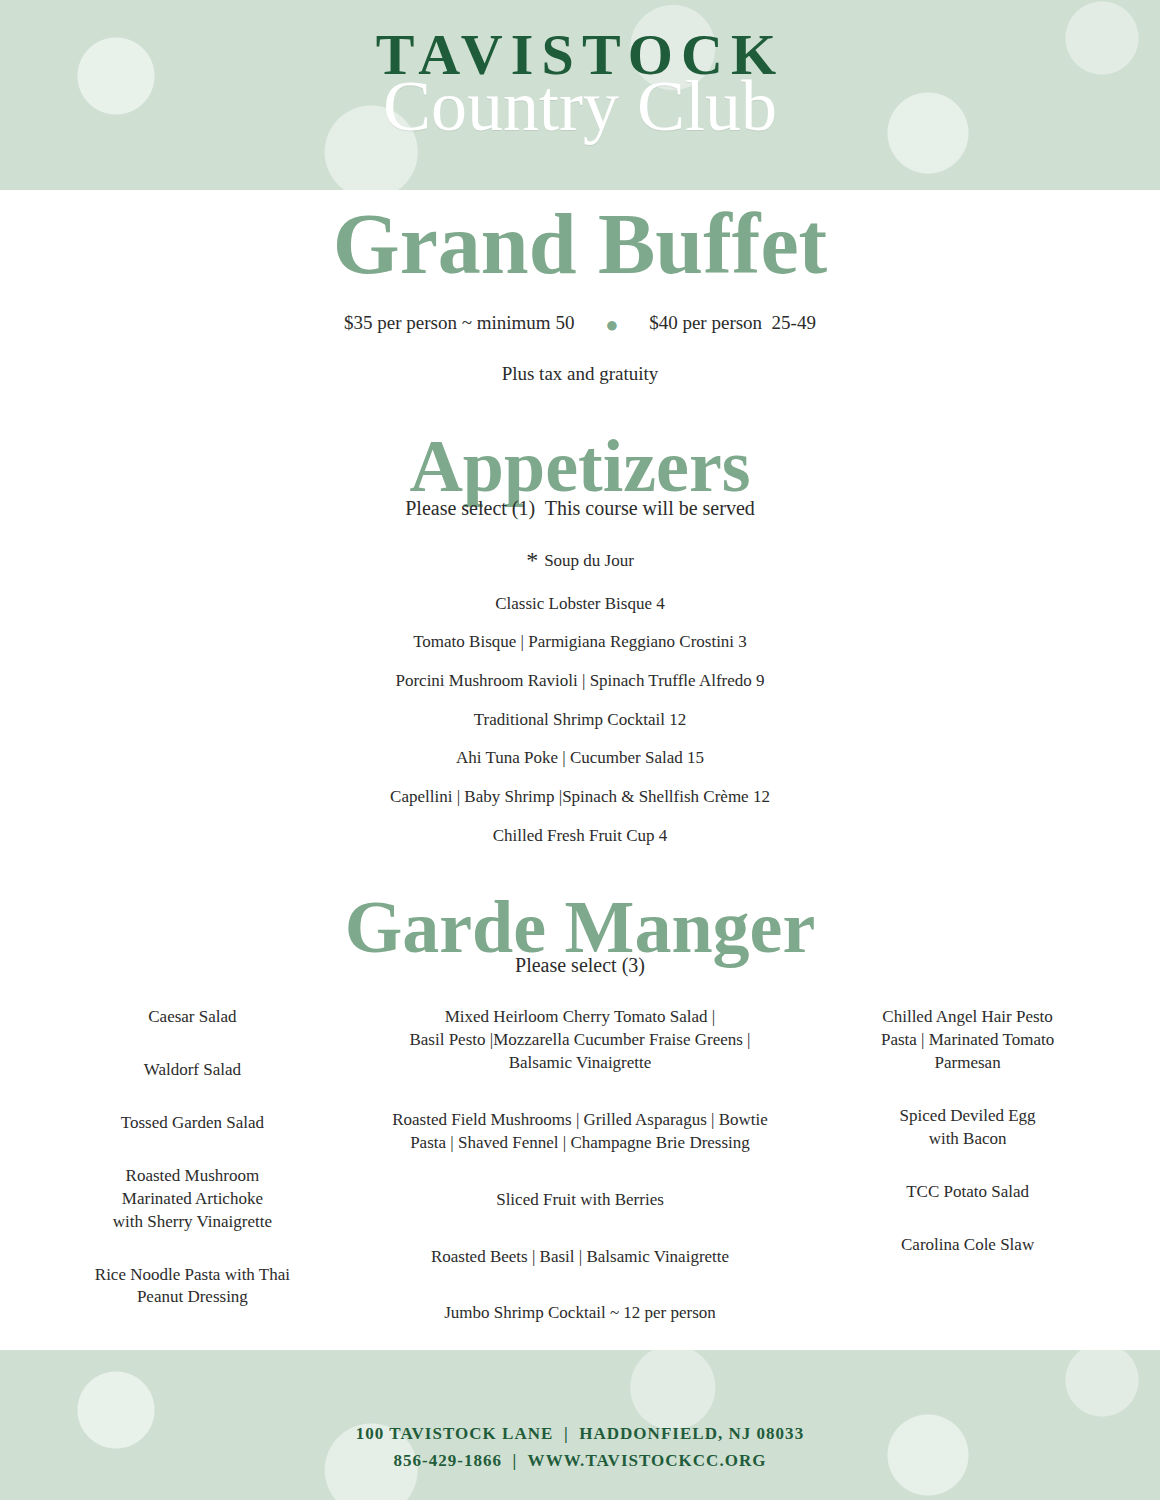TAVISTOCK
Country Club
Grand Buffet
$35 per person ~ minimum 50 ● $40 per person 25-49
Plus tax and gratuity
Appetizers
Please select (1) This course will be served
*Soup du Jour
Classic Lobster Bisque 4
Tomato Bisque | Parmigiana Reggiano Crostini 3
Porcini Mushroom Ravioli | Spinach Truffle Alfredo 9
Traditional Shrimp Cocktail 12
Ahi Tuna Poke | Cucumber Salad 15
Capellini | Baby Shrimp |Spinach & Shellfish Crème 12
Chilled Fresh Fruit Cup 4
Garde Manger
Please select (3)
Caesar Salad
Waldorf Salad
Tossed Garden Salad
Roasted Mushroom
Marinated Artichoke
with Sherry Vinaigrette
Rice Noodle Pasta with Thai
Peanut Dressing
Mixed Heirloom Cherry Tomato Salad |
Basil Pesto |Mozzarella Cucumber Fraise Greens |
Balsamic Vinaigrette
Roasted Field Mushrooms | Grilled Asparagus | Bowtie
Pasta | Shaved Fennel | Champagne Brie Dressing
Sliced Fruit with Berries
Roasted Beets | Basil | Balsamic Vinaigrette
Jumbo Shrimp Cocktail ~ 12 per person
Chilled Angel Hair Pesto
Pasta | Marinated Tomato
Parmesan
Spiced Deviled Egg
with Bacon
TCC Potato Salad
Carolina Cole Slaw
100 TAVISTOCK LANE | HADDONFIELD, NJ 08033
856-429-1866 | WWW.TAVISTOCKCC.ORG